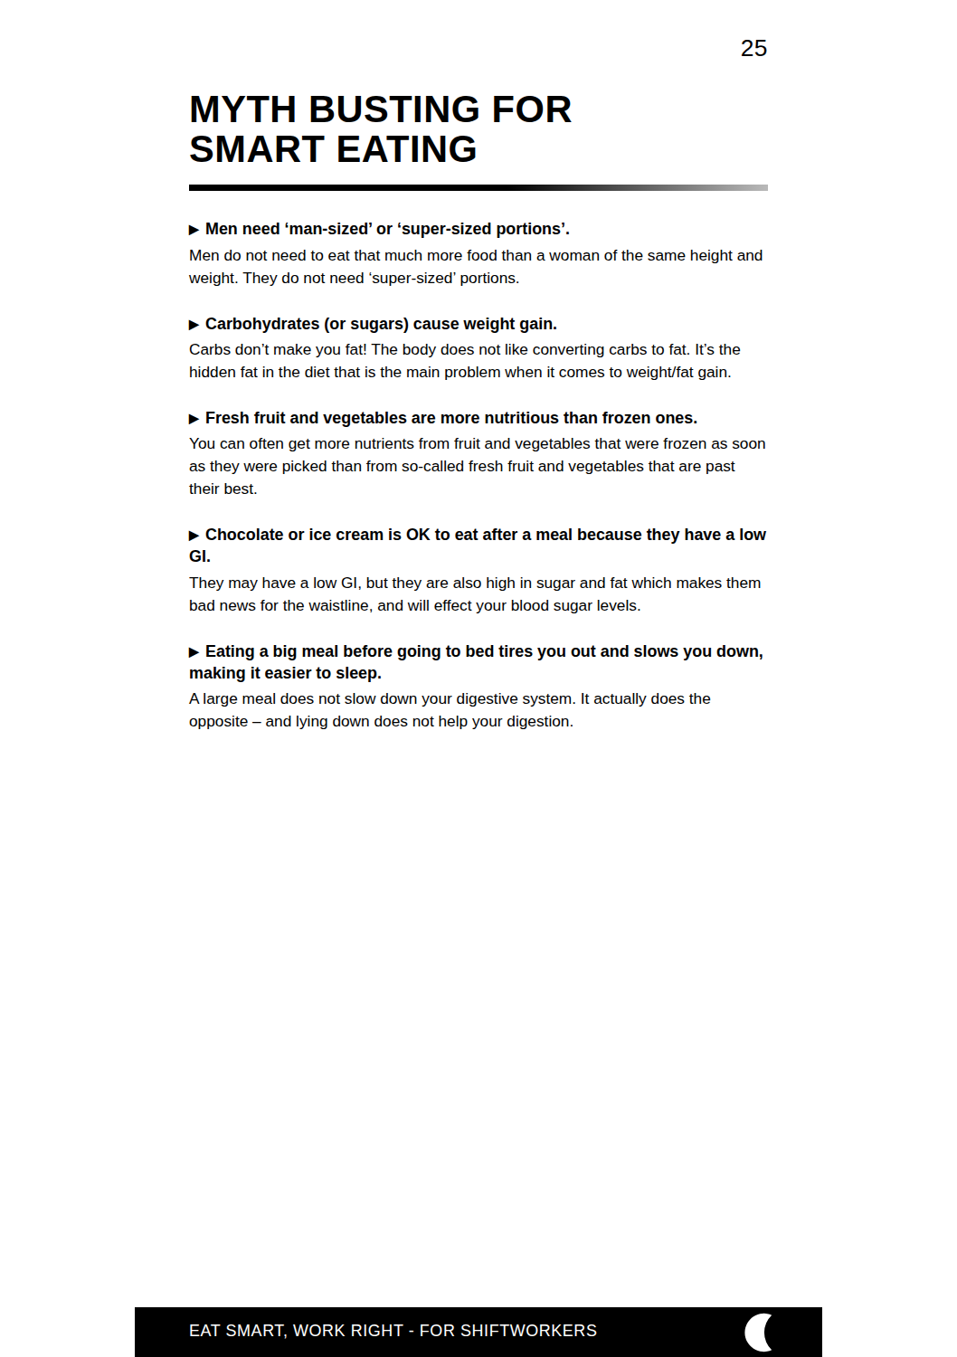25
Myth busting for
smart eating
Men need ‘man-sized’ or ‘super-sized portions’.
Men do not need to eat that much more food than a woman of the same height and weight. They do not need ‘super-sized’ portions.
Carbohydrates (or sugars) cause weight gain.
Carbs don’t make you fat! The body does not like converting carbs to fat. It’s the hidden fat in the diet that is the main problem when it comes to weight/fat gain.
Fresh fruit and vegetables are more nutritious than frozen ones.
You can often get more nutrients from fruit and vegetables that were frozen as soon as they were picked than from so-called fresh fruit and vegetables that are past their best.
Chocolate or ice cream is OK to eat after a meal because they have a low GI.
They may have a low GI, but they are also high in sugar and fat which makes them bad news for the waistline, and will effect your blood sugar levels.
Eating a big meal before going to bed tires you out and slows you down, making it easier to sleep.
A large meal does not slow down your digestive system. It actually does the opposite – and lying down does not help your digestion.
Eat smart, work right - for shiftworkers